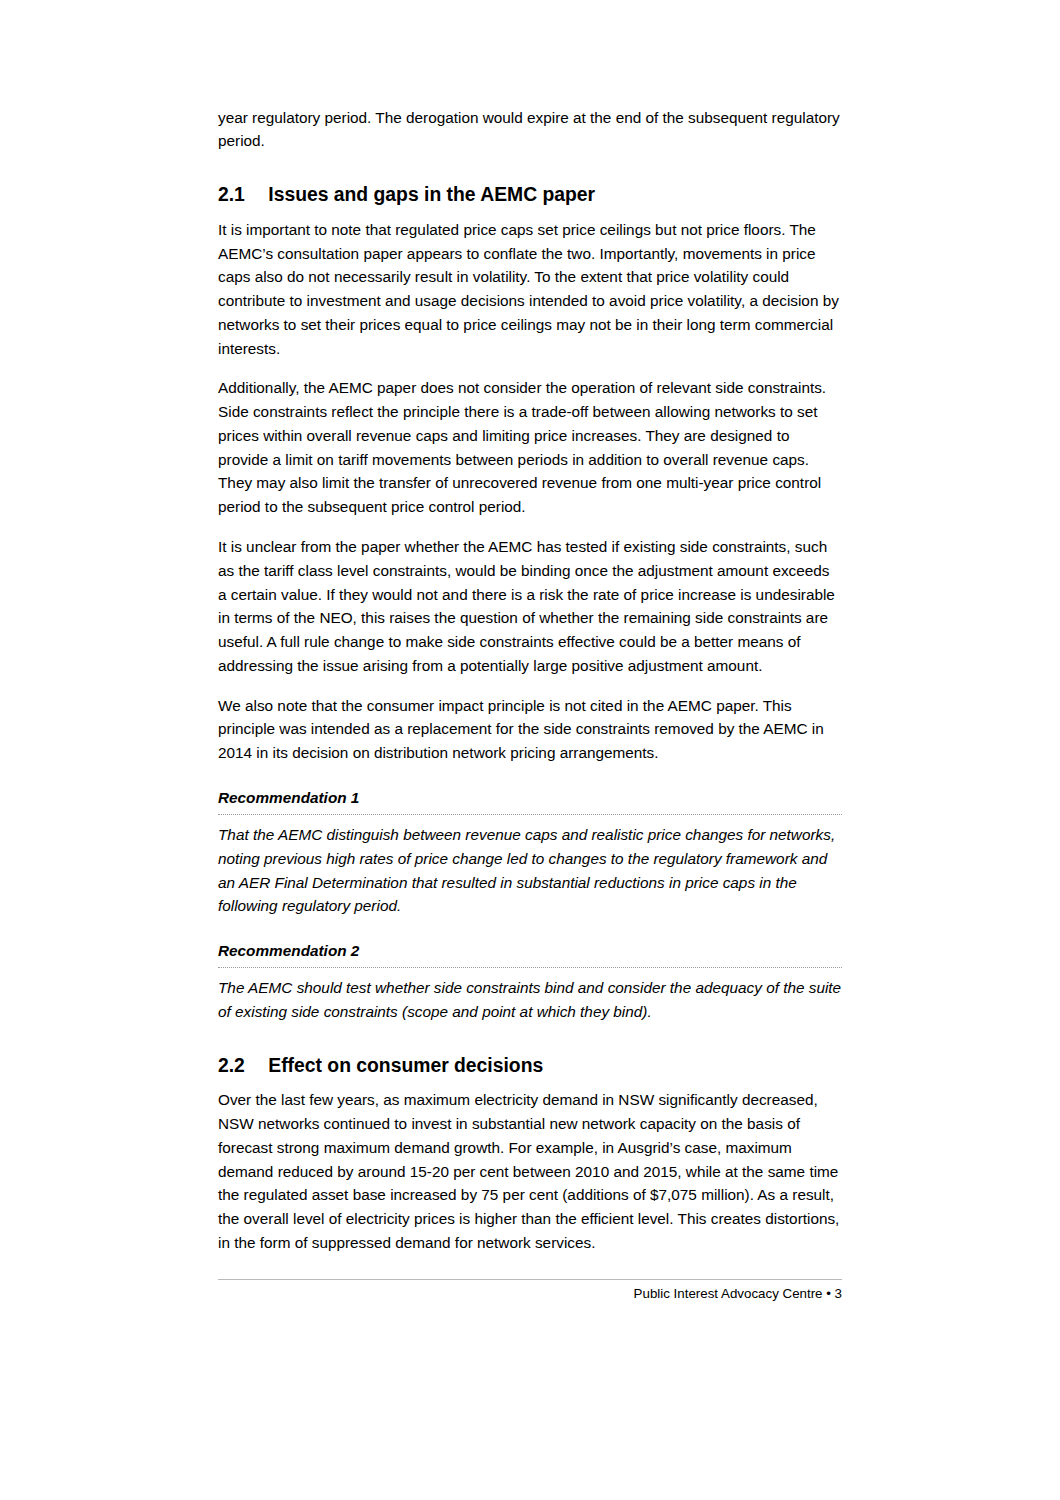year regulatory period. The derogation would expire at the end of the subsequent regulatory period.
2.1 Issues and gaps in the AEMC paper
It is important to note that regulated price caps set price ceilings but not price floors. The AEMC’s consultation paper appears to conflate the two. Importantly, movements in price caps also do not necessarily result in volatility. To the extent that price volatility could contribute to investment and usage decisions intended to avoid price volatility, a decision by networks to set their prices equal to price ceilings may not be in their long term commercial interests.
Additionally, the AEMC paper does not consider the operation of relevant side constraints. Side constraints reflect the principle there is a trade-off between allowing networks to set prices within overall revenue caps and limiting price increases. They are designed to provide a limit on tariff movements between periods in addition to overall revenue caps. They may also limit the transfer of unrecovered revenue from one multi-year price control period to the subsequent price control period.
It is unclear from the paper whether the AEMC has tested if existing side constraints, such as the tariff class level constraints, would be binding once the adjustment amount exceeds a certain value. If they would not and there is a risk the rate of price increase is undesirable in terms of the NEO, this raises the question of whether the remaining side constraints are useful. A full rule change to make side constraints effective could be a better means of addressing the issue arising from a potentially large positive adjustment amount.
We also note that the consumer impact principle is not cited in the AEMC paper. This principle was intended as a replacement for the side constraints removed by the AEMC in 2014 in its decision on distribution network pricing arrangements.
Recommendation 1
That the AEMC distinguish between revenue caps and realistic price changes for networks, noting previous high rates of price change led to changes to the regulatory framework and an AER Final Determination that resulted in substantial reductions in price caps in the following regulatory period.
Recommendation 2
The AEMC should test whether side constraints bind and consider the adequacy of the suite of existing side constraints (scope and point at which they bind).
2.2 Effect on consumer decisions
Over the last few years, as maximum electricity demand in NSW significantly decreased, NSW networks continued to invest in substantial new network capacity on the basis of forecast strong maximum demand growth. For example, in Ausgrid’s case, maximum demand reduced by around 15-20 per cent between 2010 and 2015, while at the same time the regulated asset base increased by 75 per cent (additions of $7,075 million). As a result, the overall level of electricity prices is higher than the efficient level. This creates distortions, in the form of suppressed demand for network services.
Public Interest Advocacy Centre • 3